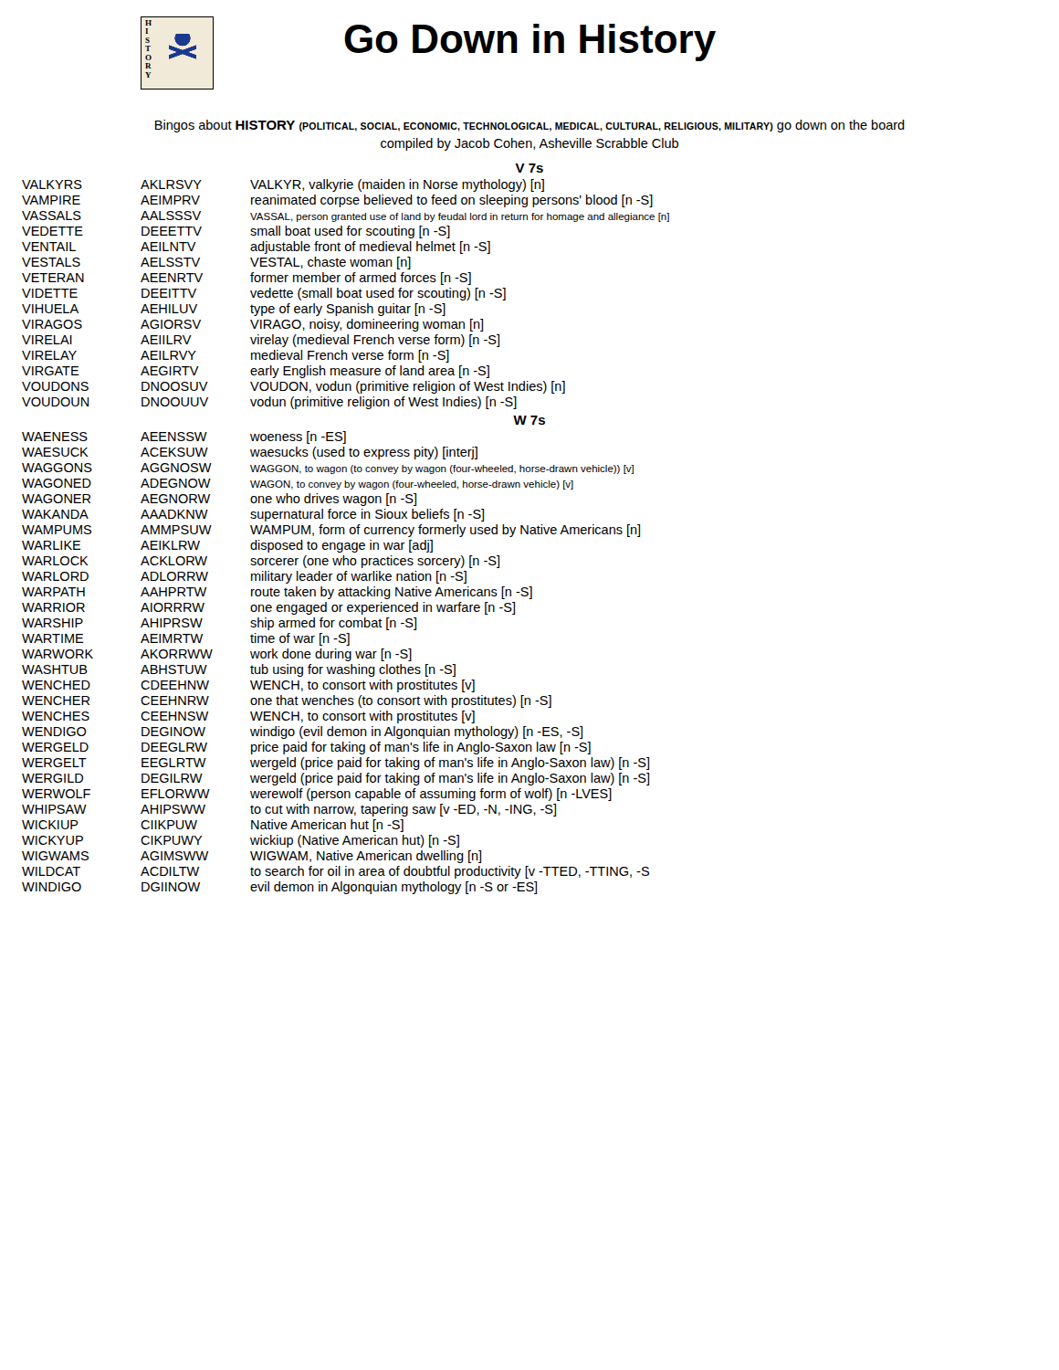HISTORY
Go Down in History
Bingos about HISTORY (POLITICAL, SOCIAL, ECONOMIC, TECHNOLOGICAL, MEDICAL, CULTURAL, RELIGIOUS, MILITARY) go down on the board
compiled by Jacob Cohen, Asheville Scrabble Club
V 7s
| VALKYRS | AKLRSVY | VALKYR, valkyrie (maiden in Norse mythology) [n] |
| VAMPIRE | AEIMPRV | reanimated corpse believed to feed on sleeping persons' blood [n -S] |
| VASSALS | AALSSSV | VASSAL, person granted use of land by feudal lord in return for homage and allegiance [n] |
| VEDETTE | DEEETTV | small boat used for scouting [n -S] |
| VENTAIL | AEILNTV | adjustable front of medieval helmet [n -S] |
| VESTALS | AELSSTV | VESTAL, chaste woman [n] |
| VETERAN | AEENRTV | former member of armed forces [n -S] |
| VIDETTE | DEEITTV | vedette (small boat used for scouting) [n -S] |
| VIHUELA | AEHILUV | type of early Spanish guitar [n -S] |
| VIRAGOS | AGIORSV | VIRAGO, noisy, domineering woman [n] |
| VIRELAI | AEIILRV | virelay (medieval French verse form) [n -S] |
| VIRELAY | AEILRVY | medieval French verse form [n -S] |
| VIRGATE | AEGIRTV | early English measure of land area [n -S] |
| VOUDONS | DNOOSUV | VOUDON, vodun (primitive religion of West Indies) [n] |
| VOUDOUN | DNOOUUV | vodun (primitive religion of West Indies) [n -S] |
W 7s
| WAENESS | AEENSSW | woeness [n -ES] |
| WAESUCK | ACEKSUW | waesucks (used to express pity) [interj] |
| WAGGONS | AGGNOSW | WAGGON, to wagon (to convey by wagon (four-wheeled, horse-drawn vehicle)) [v] |
| WAGONED | ADEGNOW | WAGON, to convey by wagon (four-wheeled, horse-drawn vehicle) [v] |
| WAGONER | AEGNORW | one who drives wagon [n -S] |
| WAKANDA | AAADKNW | supernatural force in Sioux beliefs [n -S] |
| WAMPUMS | AMMPSUW | WAMPUM, form of currency formerly used by Native Americans [n] |
| WARLIKE | AEIKLRW | disposed to engage in war [adj] |
| WARLOCK | ACKLORW | sorcerer (one who practices sorcery) [n -S] |
| WARLORD | ADLORRW | military leader of warlike nation [n -S] |
| WARPATH | AAHPRTW | route taken by attacking Native Americans [n -S] |
| WARRIOR | AIORRRW | one engaged or experienced in warfare [n -S] |
| WARSHIP | AHIPRSW | ship armed for combat [n -S] |
| WARTIME | AEIMRTW | time of war [n -S] |
| WARWORK | AKORRWW | work done during war [n -S] |
| WASHTUB | ABHSTUW | tub using for washing clothes [n -S] |
| WENCHED | CDEEHNW | WENCH, to consort with prostitutes [v] |
| WENCHER | CEEHNRW | one that wenches (to consort with prostitutes) [n -S] |
| WENCHES | CEEHNSW | WENCH, to consort with prostitutes [v] |
| WENDIGO | DEGINOW | windigo (evil demon in Algonquian mythology) [n -ES, -S] |
| WERGELD | DEEGLRW | price paid for taking of man's life in Anglo-Saxon law [n -S] |
| WERGELT | EEGLRTW | wergeld (price paid for taking of man's life in Anglo-Saxon law) [n -S] |
| WERGILD | DEGILRW | wergeld (price paid for taking of man's life in Anglo-Saxon law) [n -S] |
| WERWOLF | EFLORWW | werewolf (person capable of assuming form of wolf) [n -LVES] |
| WHIPSAW | AHIPSWW | to cut with narrow, tapering saw [v -ED, -N, -ING, -S] |
| WICKIUP | CIIKPUW | Native American hut [n -S] |
| WICKYUP | CIKPUWY | wickiup (Native American hut) [n -S] |
| WIGWAMS | AGIMSWW | WIGWAM, Native American dwelling [n] |
| WILDCAT | ACDILTW | to search for oil in area of doubtful productivity [v -TTED, -TTING, -S |
| WINDIGO | DGIINOW | evil demon in Algonquian mythology [n -S or -ES] |